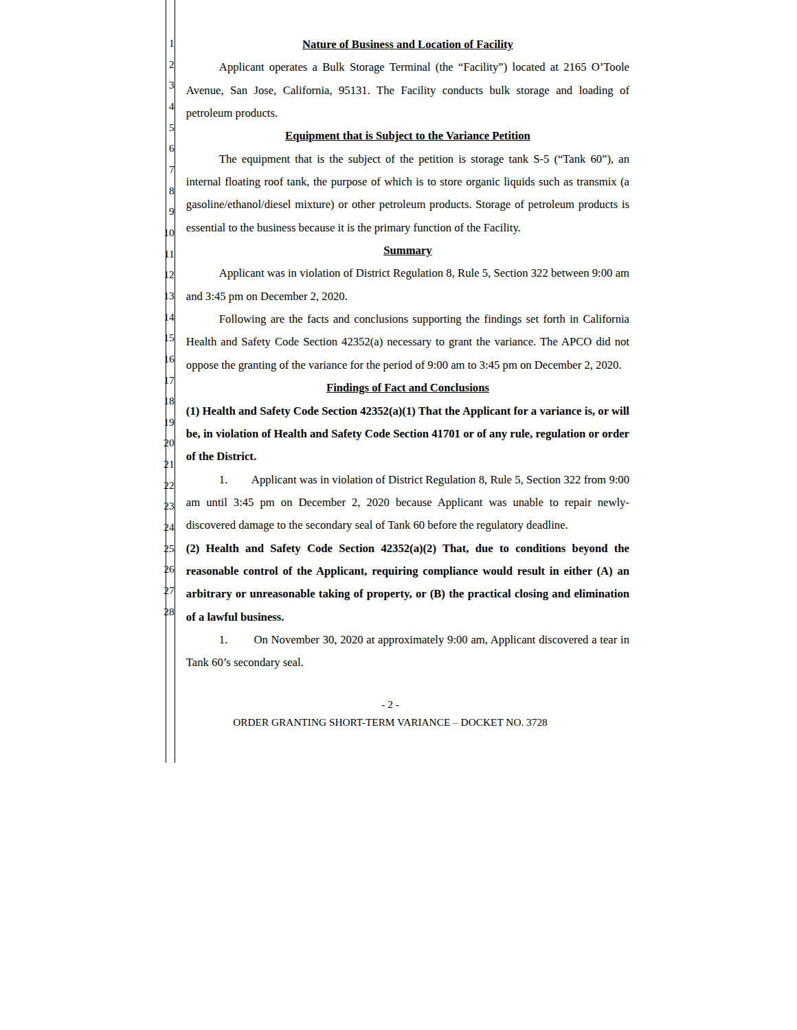1
2
3
4
5
6
7
8
9
10
11
12
13
14
15
16
17
18
19
20
21
22
23
24
25
26
27
28
Nature of Business and Location of Facility
Applicant operates a Bulk Storage Terminal (the “Facility”) located at 2165 O’Toole Avenue, San Jose, California, 95131. The Facility conducts bulk storage and loading of petroleum products.
Equipment that is Subject to the Variance Petition
The equipment that is the subject of the petition is storage tank S-5 (“Tank 60”), an internal floating roof tank, the purpose of which is to store organic liquids such as transmix (a gasoline/ethanol/diesel mixture) or other petroleum products. Storage of petroleum products is essential to the business because it is the primary function of the Facility.
Summary
Applicant was in violation of District Regulation 8, Rule 5, Section 322 between 9:00 am and 3:45 pm on December 2, 2020.
Following are the facts and conclusions supporting the findings set forth in California Health and Safety Code Section 42352(a) necessary to grant the variance. The APCO did not oppose the granting of the variance for the period of 9:00 am to 3:45 pm on December 2, 2020.
Findings of Fact and Conclusions
(1) Health and Safety Code Section 42352(a)(1) That the Applicant for a variance is, or will be, in violation of Health and Safety Code Section 41701 or of any rule, regulation or order of the District.
1. Applicant was in violation of District Regulation 8, Rule 5, Section 322 from 9:00 am until 3:45 pm on December 2, 2020 because Applicant was unable to repair newly-discovered damage to the secondary seal of Tank 60 before the regulatory deadline.
(2) Health and Safety Code Section 42352(a)(2) That, due to conditions beyond the reasonable control of the Applicant, requiring compliance would result in either (A) an arbitrary or unreasonable taking of property, or (B) the practical closing and elimination of a lawful business.
1. On November 30, 2020 at approximately 9:00 am, Applicant discovered a tear in Tank 60’s secondary seal.
- 2 -
ORDER GRANTING SHORT-TERM VARIANCE – DOCKET NO. 3728